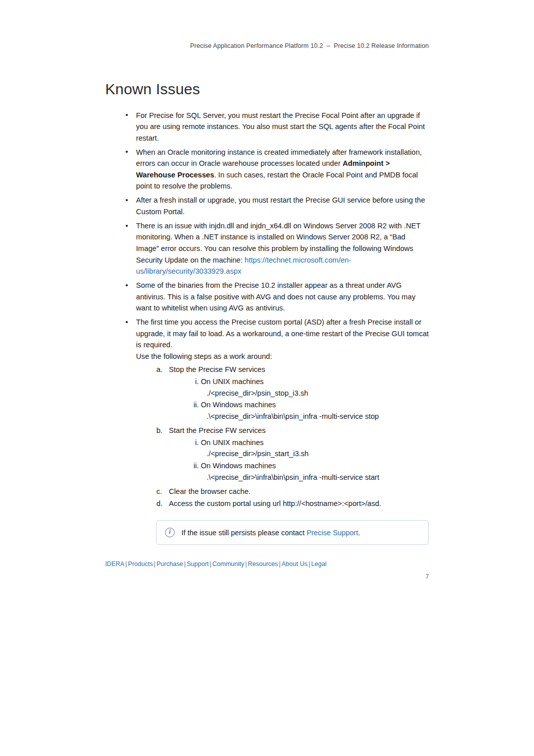Precise Application Performance Platform 10.2 – Precise 10.2 Release Information
Known Issues
For Precise for SQL Server, you must restart the Precise Focal Point after an upgrade if you are using remote instances. You also must start the SQL agents after the Focal Point restart.
When an Oracle monitoring instance is created immediately after framework installation, errors can occur in Oracle warehouse processes located under Adminpoint > Warehouse Processes. In such cases, restart the Oracle Focal Point and PMDB focal point to resolve the problems.
After a fresh install or upgrade, you must restart the Precise GUI service before using the Custom Portal.
There is an issue with injdn.dll and injdn_x64.dll on Windows Server 2008 R2 with .NET monitoring. When a .NET instance is installed on Windows Server 2008 R2, a “Bad Image” error occurs. You can resolve this problem by installing the following Windows Security Update on the machine: https://technet.microsoft.com/en-us/library/security/3033929.aspx
Some of the binaries from the Precise 10.2 installer appear as a threat under AVG antivirus. This is a false positive with AVG and does not cause any problems. You may want to whitelist when using AVG as antivirus.
The first time you access the Precise custom portal (ASD) after a fresh Precise install or upgrade, it may fail to load. As a workaround, a one-time restart of the Precise GUI tomcat is required.
Use the following steps as a work around:
Stop the Precise FW services
On UNIX machines ./<precise_dir>/psin_stop_i3.sh
On Windows machines .\<precise_dir>\infra\bin\psin_infra -multi-service stop
Start the Precise FW services
On UNIX machines ./<precise_dir>/psin_start_i3.sh
On Windows machines .\<precise_dir>\infra\bin\psin_infra -multi-service start
Clear the browser cache.
Access the custom portal using url http://<hostname>:<port>/asd.
i
If the issue still persists please contact Precise Support.
IDERA|Products|Purchase|Support|Community|Resources|About Us|Legal
7